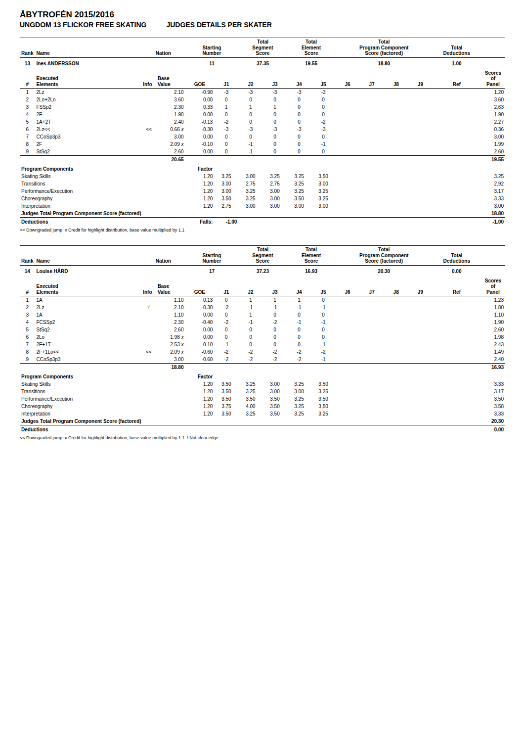ÅBYTROFÉN 2015/2016
UNGDOM 13 FLICKOR FREE SKATING JUDGES DETAILS PER SKATER
| Rank | Name | Nation | Starting Number | Total Segment Score | Total Element Score | Total Program Component Score (factored) | Total Deductions | |
| --- | --- | --- | --- | --- | --- | --- | --- | --- |
| 13 | Ines ANDERSSON | | 11 | 37.35 | 19.55 | 18.80 | 1.00 | |
| # | Executed Elements | Info | Base Value | GOE | J1 | J2 | J3 | J4 | J5 | J6 | J7 | J8 | J9 | Ref | Scores of Panel |
| 1 | 2Lz | | 2.10 | -0.90 | -3 | -3 | -3 | -3 | -3 | | | | | | 1.20 |
| 2 | 2Lo+2Lo | | 3.60 | 0.00 | 0 | 0 | 0 | 0 | 0 | | | | | | 3.60 |
| 3 | FSSp2 | | 2.30 | 0.33 | 1 | 1 | 1 | 0 | 0 | | | | | | 2.63 |
| 4 | 2F | | 1.90 | 0.00 | 0 | 0 | 0 | 0 | 0 | | | | | | 1.90 |
| 5 | 1A+2T | | 2.40 | -0.13 | -2 | 0 | 0 | 0 | -2 | | | | | | 2.27 |
| 6 | 2Lz<< | << | 0.66 x | -0.30 | -3 | -3 | -3 | -3 | -3 | | | | | | 0.36 |
| 7 | CCoSp3p3 | | 3.00 | 0.00 | 0 | 0 | 0 | 0 | 0 | | | | | | 3.00 |
| 8 | 2F | | 2.09 x | -0.10 | 0 | -1 | 0 | 0 | -1 | | | | | | 1.99 |
| 9 | StSq2 | | 2.60 | 0.00 | 0 | -1 | 0 | 0 | 0 | | | | | | 2.60 |
| | | | 20.65 | | | 19.55 |
| Program Components | | Factor | |
| Skating Skills | | 1.20 | 3.25 | 3.00 | 3.25 | 3.25 | 3.50 | | | | | | 3.25 |
| Transitions | | 1.20 | 3.00 | 2.75 | 2.75 | 3.25 | 3.00 | | | | | | 2.92 |
| Performance/Execution | | 1.20 | 3.00 | 3.25 | 3.00 | 3.25 | 3.25 | | | | | | 3.17 |
| Choreography | | 1.20 | 3.50 | 3.25 | 3.00 | 3.50 | 3.25 | | | | | | 3.33 |
| Interpretation | | 1.20 | 2.75 | 3.00 | 3.00 | 3.00 | 3.00 | | | | | | 3.00 |
| Judges Total Program Component Score (factored) | | 18.80 |
| Deductions | | Falls: | -1.00 | | -1.00 |
<< Downgraded jump x Credit for highlight distribution, base value multiplied by 1.1
| Rank | Name | Nation | Starting Number | Total Segment Score | Total Element Score | Total Program Component Score (factored) | Total Deductions | |
| --- | --- | --- | --- | --- | --- | --- | --- | --- |
| 14 | Louise HÅRD | | 17 | 37.23 | 16.93 | 20.30 | 0.00 | |
| # | Executed Elements | Info | Base Value | GOE | J1 | J2 | J3 | J4 | J5 | J6 | J7 | J8 | J9 | Ref | Scores of Panel |
| 1 | 1A | | 1.10 | 0.13 | 0 | 1 | 1 | 1 | 0 | | | | | | 1.23 |
| 2 | 2Lz | ! | 2.10 | -0.30 | -2 | -1 | -1 | -1 | -1 | | | | | | 1.80 |
| 3 | 1A | | 1.10 | 0.00 | 0 | 1 | 0 | 0 | 0 | | | | | | 1.10 |
| 4 | FCSSp2 | | 2.30 | -0.40 | -2 | -1 | -2 | -1 | -1 | | | | | | 1.90 |
| 5 | StSq2 | | 2.60 | 0.00 | 0 | 0 | 0 | 0 | 0 | | | | | | 2.60 |
| 6 | 2Lo | | 1.98 x | 0.00 | 0 | 0 | 0 | 0 | 0 | | | | | | 1.98 |
| 7 | 2F+1T | | 2.53 x | -0.10 | -1 | 0 | 0 | 0 | -1 | | | | | | 2.43 |
| 8 | 2F+1Lo<< | << | 2.09 x | -0.60 | -2 | -2 | -2 | -2 | -2 | | | | | | 1.49 |
| 9 | CCoSp3p3 | | 3.00 | -0.60 | -2 | -2 | -2 | -2 | -1 | | | | | | 2.40 |
| | | | 18.80 | | | 16.93 |
| Program Components | | Factor | |
| Skating Skills | | 1.20 | 3.50 | 3.25 | 3.00 | 3.25 | 3.50 | | | | | | 3.33 |
| Transitions | | 1.20 | 3.50 | 3.25 | 3.00 | 3.00 | 3.25 | | | | | | 3.17 |
| Performance/Execution | | 1.20 | 3.50 | 3.50 | 3.50 | 3.25 | 3.50 | | | | | | 3.50 |
| Choreography | | 1.20 | 3.75 | 4.00 | 3.50 | 3.25 | 3.50 | | | | | | 3.58 |
| Interpretation | | 1.20 | 3.50 | 3.25 | 3.50 | 3.25 | 3.25 | | | | | | 3.33 |
| Judges Total Program Component Score (factored) | | 20.30 |
| Deductions | | | | 0.00 |
<< Downgraded jump x Credit for highlight distribution, base value multiplied by 1.1 ! Not clear edge